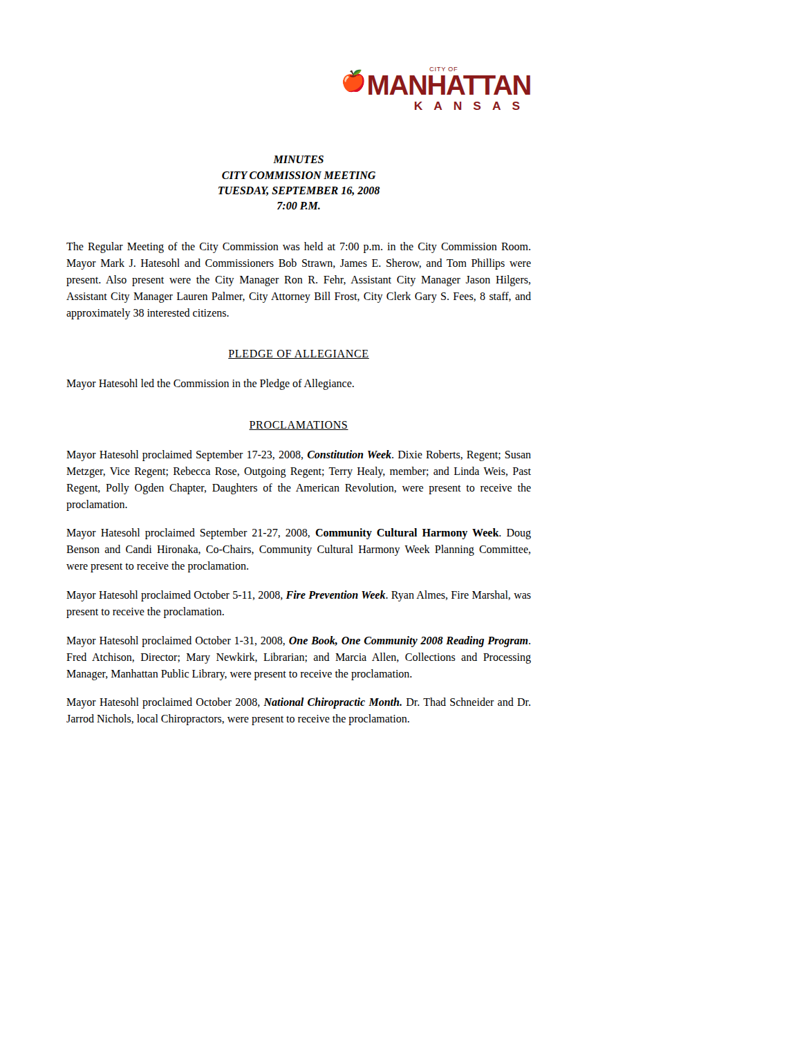CITY OF 🍎MANHATTAN KANSAS
MINUTES
CITY COMMISSION MEETING
TUESDAY, SEPTEMBER 16, 2008
7:00 P.M.
The Regular Meeting of the City Commission was held at 7:00 p.m. in the City Commission Room. Mayor Mark J. Hatesohl and Commissioners Bob Strawn, James E. Sherow, and Tom Phillips were present. Also present were the City Manager Ron R. Fehr, Assistant City Manager Jason Hilgers, Assistant City Manager Lauren Palmer, City Attorney Bill Frost, City Clerk Gary S. Fees, 8 staff, and approximately 38 interested citizens.
PLEDGE OF ALLEGIANCE
Mayor Hatesohl led the Commission in the Pledge of Allegiance.
PROCLAMATIONS
Mayor Hatesohl proclaimed September 17-23, 2008, Constitution Week. Dixie Roberts, Regent; Susan Metzger, Vice Regent; Rebecca Rose, Outgoing Regent; Terry Healy, member; and Linda Weis, Past Regent, Polly Ogden Chapter, Daughters of the American Revolution, were present to receive the proclamation.
Mayor Hatesohl proclaimed September 21-27, 2008, Community Cultural Harmony Week. Doug Benson and Candi Hironaka, Co-Chairs, Community Cultural Harmony Week Planning Committee, were present to receive the proclamation.
Mayor Hatesohl proclaimed October 5-11, 2008, Fire Prevention Week. Ryan Almes, Fire Marshal, was present to receive the proclamation.
Mayor Hatesohl proclaimed October 1-31, 2008, One Book, One Community 2008 Reading Program. Fred Atchison, Director; Mary Newkirk, Librarian; and Marcia Allen, Collections and Processing Manager, Manhattan Public Library, were present to receive the proclamation.
Mayor Hatesohl proclaimed October 2008, National Chiropractic Month. Dr. Thad Schneider and Dr. Jarrod Nichols, local Chiropractors, were present to receive the proclamation.